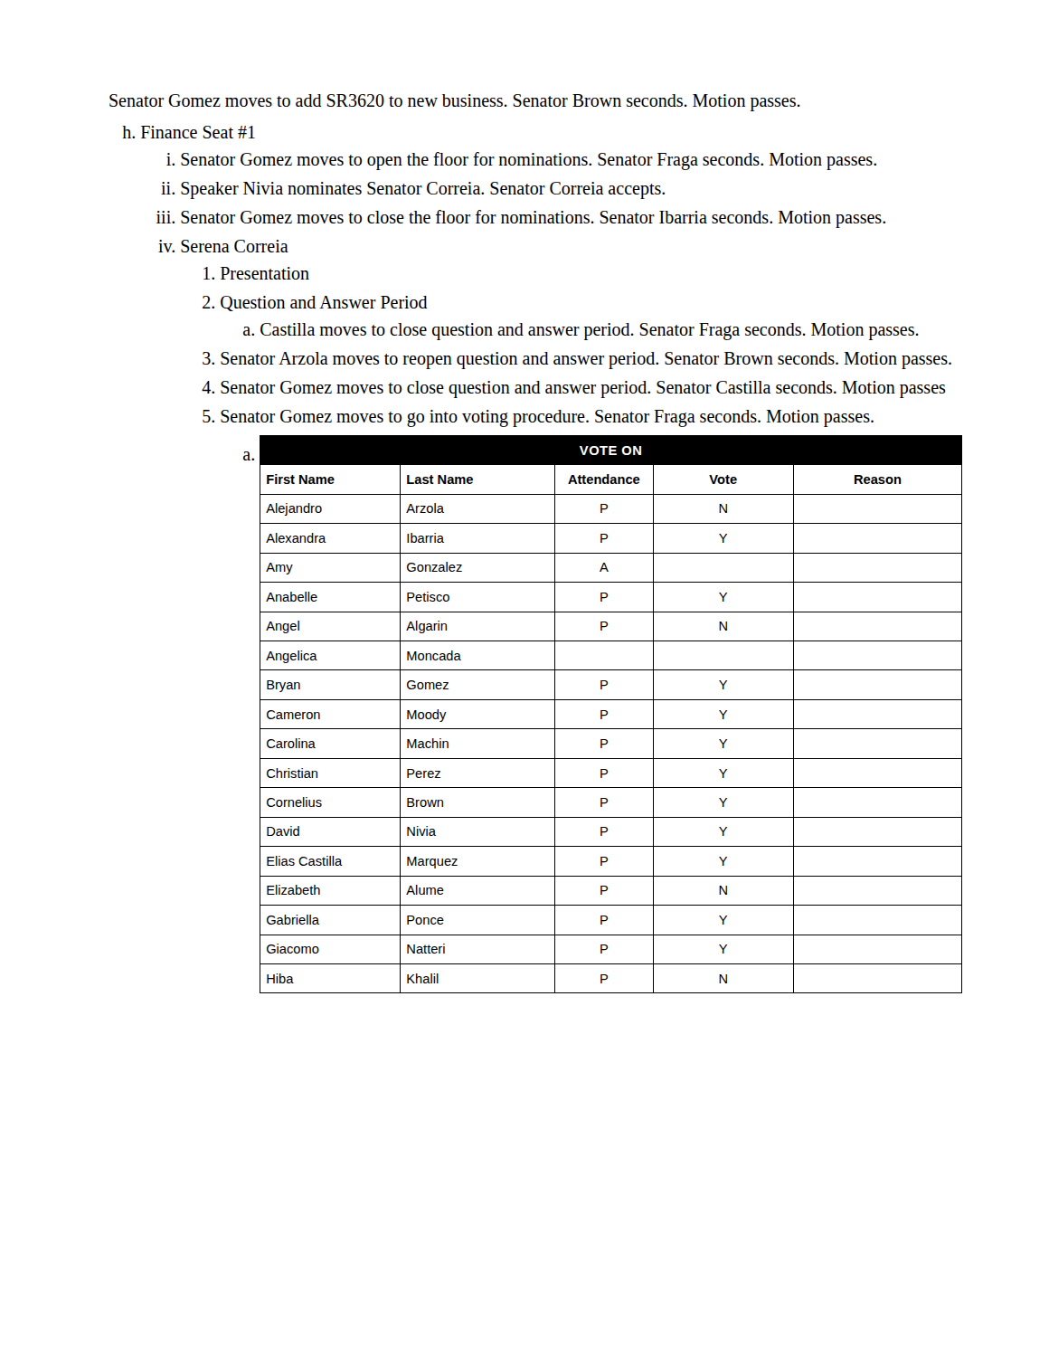Senator Gomez moves to add SR3620 to new business. Senator Brown seconds. Motion passes.
Finance Seat #1
Senator Gomez moves to open the floor for nominations. Senator Fraga seconds. Motion passes.
Speaker Nivia nominates Senator Correia. Senator Correia accepts.
Senator Gomez moves to close the floor for nominations. Senator Ibarria seconds. Motion passes.
Serena Correia
Presentation
Question and Answer Period
Castilla moves to close question and answer period. Senator Fraga seconds. Motion passes.
Senator Arzola moves to reopen question and answer period. Senator Brown seconds. Motion passes.
Senator Gomez moves to close question and answer period. Senator Castilla seconds. Motion passes
Senator Gomez moves to go into voting procedure. Senator Fraga seconds. Motion passes.
| VOTE ON |
| --- |
| First Name | Last Name | Attendance | Vote | Reason |
| Alejandro | Arzola | P | N | |
| Alexandra | Ibarria | P | Y | |
| Amy | Gonzalez | A | | |
| Anabelle | Petisco | P | Y | |
| Angel | Algarin | P | N | |
| Angelica | Moncada | | | |
| Bryan | Gomez | P | Y | |
| Cameron | Moody | P | Y | |
| Carolina | Machin | P | Y | |
| Christian | Perez | P | Y | |
| Cornelius | Brown | P | Y | |
| David | Nivia | P | Y | |
| Elias Castilla | Marquez | P | Y | |
| Elizabeth | Alume | P | N | |
| Gabriella | Ponce | P | Y | |
| Giacomo | Natteri | P | Y | |
| Hiba | Khalil | P | N | |